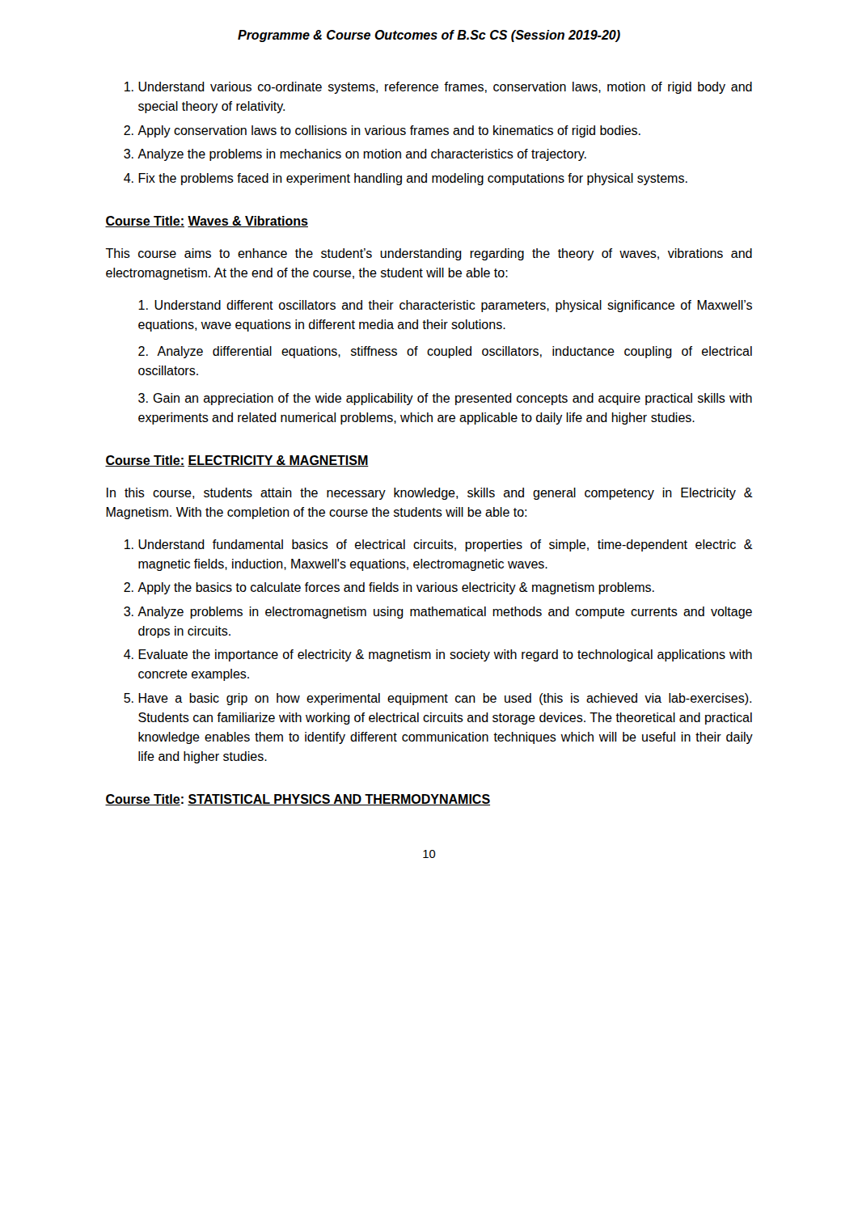Programme & Course Outcomes of B.Sc CS (Session 2019-20)
Understand various co-ordinate systems, reference frames, conservation laws, motion of rigid body and special theory of relativity.
Apply conservation laws to collisions in various frames and to kinematics of rigid bodies.
Analyze the problems in mechanics on motion and characteristics of trajectory.
Fix the problems faced in experiment handling and modeling computations for physical systems.
Course Title: Waves & Vibrations
This course aims to enhance the student’s understanding regarding the theory of waves, vibrations and electromagnetism. At the end of the course, the student will be able to:
1. Understand different oscillators and their characteristic parameters, physical significance of Maxwell’s equations, wave equations in different media and their solutions.
2. Analyze differential equations, stiffness of coupled oscillators, inductance coupling of electrical oscillators.
3. Gain an appreciation of the wide applicability of the presented concepts and acquire practical skills with experiments and related numerical problems, which are applicable to daily life and higher studies.
Course Title: ELECTRICITY & MAGNETISM
In this course, students attain the necessary knowledge, skills and general competency in Electricity & Magnetism. With the completion of the course the students will be able to:
Understand fundamental basics of electrical circuits, properties of simple, time-dependent electric & magnetic fields, induction, Maxwell's equations, electromagnetic waves.
Apply the basics to calculate forces and fields in various electricity & magnetism problems.
Analyze problems in electromagnetism using mathematical methods and compute currents and voltage drops in circuits.
Evaluate the importance of electricity & magnetism in society with regard to technological applications with concrete examples.
Have a basic grip on how experimental equipment can be used (this is achieved via lab-exercises). Students can familiarize with working of electrical circuits and storage devices. The theoretical and practical knowledge enables them to identify different communication techniques which will be useful in their daily life and higher studies.
Course Title: STATISTICAL PHYSICS AND THERMODYNAMICS
10